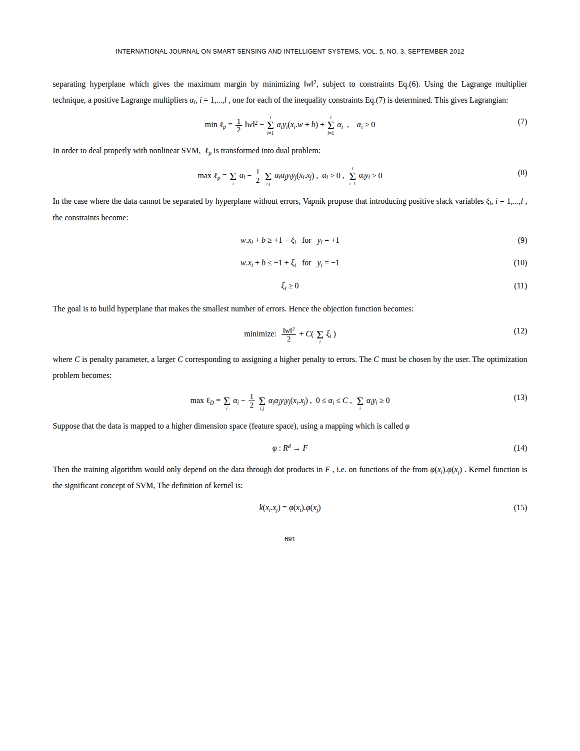INTERNATIONAL JOURNAL ON SMART SENSING AND INTELLIGENT SYSTEMS, VOL. 5, NO. 3, SEPTEMBER 2012
separating hyperplane which gives the maximum margin by minimizing ‖w‖2, subject to constraints Eq.(6). Using the Lagrange multiplier technique, a positive Lagrange multipliers αi, i = 1,...,l , one for each of the inequality constraints Eq.(7) is determined. This gives Lagrangian:
min ℓp = 12 ‖w‖2 − lΣi=1 αiyi(xi.w + b) + lΣi=1 αi , αi ≥ 0 (7)
In order to deal properly with nonlinear SVM, ℓp is transformed into dual problem:
max ℓp = Σi αi − 12 Σi,j αiαjyiyj(xi.xj) , αi ≥ 0 , lΣi=1 αiyi ≥ 0 (8)
In the case where the data cannot be separated by hyperplane without errors, Vapnik propose that introducing positive slack variables ξi, i = 1,...,l , the constraints become:
w.xi + b ≥ +1 − ξi for yi = +1 (9)
w.xi + b ≤ −1 + ξi for yi = −1 (10)
ξi ≥ 0 (11)
The goal is to build hyperplane that makes the smallest number of errors. Hence the objection function becomes:
minimize: ‖w‖22 + C( Σi ξi ) (12)
where C is penalty parameter, a larger C corresponding to assigning a higher penalty to errors. The C must be chosen by the user. The optimization problem becomes:
max ℓD = Σi αi − 12 Σi,j αiαjyiyj(xi.xj) , 0 ≤ αi ≤ C , Σi αiyi ≥ 0 (13)
Suppose that the data is mapped to a higher dimension space (feature space), using a mapping which is called φ
φ : Rd → F (14)
Then the training algorithm would only depend on the data through dot products in F , i.e. on functions of the from φ(xi).φ(xj) . Kernel function is the significant concept of SVM, The definition of kernel is:
k(xi.xj) = φ(xi).φ(xj) (15)
691